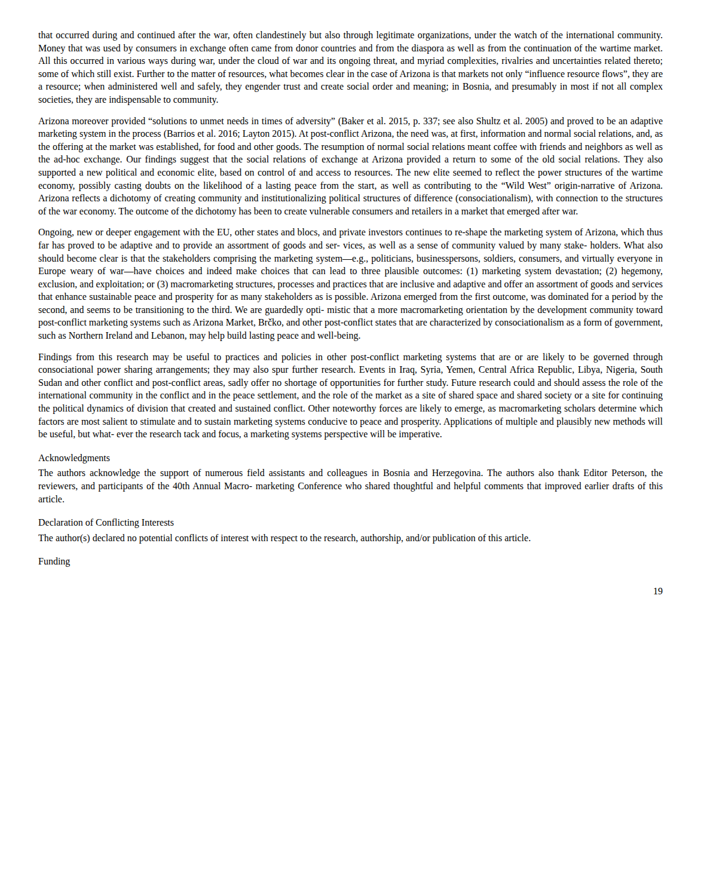that occurred during and continued after the war, often clandestinely but also through legitimate organizations, under the watch of the international community. Money that was used by consumers in exchange often came from donor countries and from the diaspora as well as from the continuation of the wartime market. All this occurred in various ways during war, under the cloud of war and its ongoing threat, and myriad complexities, rivalries and uncertainties related thereto; some of which still exist. Further to the matter of resources, what becomes clear in the case of Arizona is that markets not only “influence resource flows”, they are a resource; when administered well and safely, they engender trust and create social order and meaning; in Bosnia, and presumably in most if not all complex societies, they are indispensable to community.
Arizona moreover provided “solutions to unmet needs in times of adversity” (Baker et al. 2015, p. 337; see also Shultz et al. 2005) and proved to be an adaptive marketing system in the process (Barrios et al. 2016; Layton 2015). At post-conflict Arizona, the need was, at first, information and normal social relations, and, as the offering at the market was established, for food and other goods. The resumption of normal social relations meant coffee with friends and neighbors as well as the ad-hoc exchange. Our findings suggest that the social relations of exchange at Arizona provided a return to some of the old social relations. They also supported a new political and economic elite, based on control of and access to resources. The new elite seemed to reflect the power structures of the wartime economy, possibly casting doubts on the likelihood of a lasting peace from the start, as well as contributing to the “Wild West” origin-narrative of Arizona. Arizona reflects a dichotomy of creating community and institutionalizing political structures of difference (consociationalism), with connection to the structures of the war economy. The outcome of the dichotomy has been to create vulnerable consumers and retailers in a market that emerged after war.
Ongoing, new or deeper engagement with the EU, other states and blocs, and private investors continues to re-shape the marketing system of Arizona, which thus far has proved to be adaptive and to provide an assortment of goods and ser- vices, as well as a sense of community valued by many stake- holders. What also should become clear is that the stakeholders comprising the marketing system—e.g., politicians, businesspersons, soldiers, consumers, and virtually everyone in Europe weary of war—have choices and indeed make choices that can lead to three plausible outcomes: (1) marketing system devastation; (2) hegemony, exclusion, and exploitation; or (3) macromarketing structures, processes and practices that are inclusive and adaptive and offer an assortment of goods and services that enhance sustainable peace and prosperity for as many stakeholders as is possible. Arizona emerged from the first outcome, was dominated for a period by the second, and seems to be transitioning to the third. We are guardedly opti- mistic that a more macromarketing orientation by the development community toward post-conflict marketing systems such as Arizona Market, Brčko, and other post-conflict states that are characterized by consociationalism as a form of government, such as Northern Ireland and Lebanon, may help build lasting peace and well-being.
Findings from this research may be useful to practices and policies in other post-conflict marketing systems that are or are likely to be governed through consociational power sharing arrangements; they may also spur further research. Events in Iraq, Syria, Yemen, Central Africa Republic, Libya, Nigeria, South Sudan and other conflict and post-conflict areas, sadly offer no shortage of opportunities for further study. Future research could and should assess the role of the international community in the conflict and in the peace settlement, and the role of the market as a site of shared space and shared society or a site for continuing the political dynamics of division that created and sustained conflict. Other noteworthy forces are likely to emerge, as macromarketing scholars determine which factors are most salient to stimulate and to sustain marketing systems conducive to peace and prosperity. Applications of multiple and plausibly new methods will be useful, but what- ever the research tack and focus, a marketing systems perspective will be imperative.
Acknowledgments
The authors acknowledge the support of numerous field assistants and colleagues in Bosnia and Herzegovina. The authors also thank Editor Peterson, the reviewers, and participants of the 40th Annual Macro- marketing Conference who shared thoughtful and helpful comments that improved earlier drafts of this article.
Declaration of Conflicting Interests
The author(s) declared no potential conflicts of interest with respect to the research, authorship, and/or publication of this article.
Funding
19